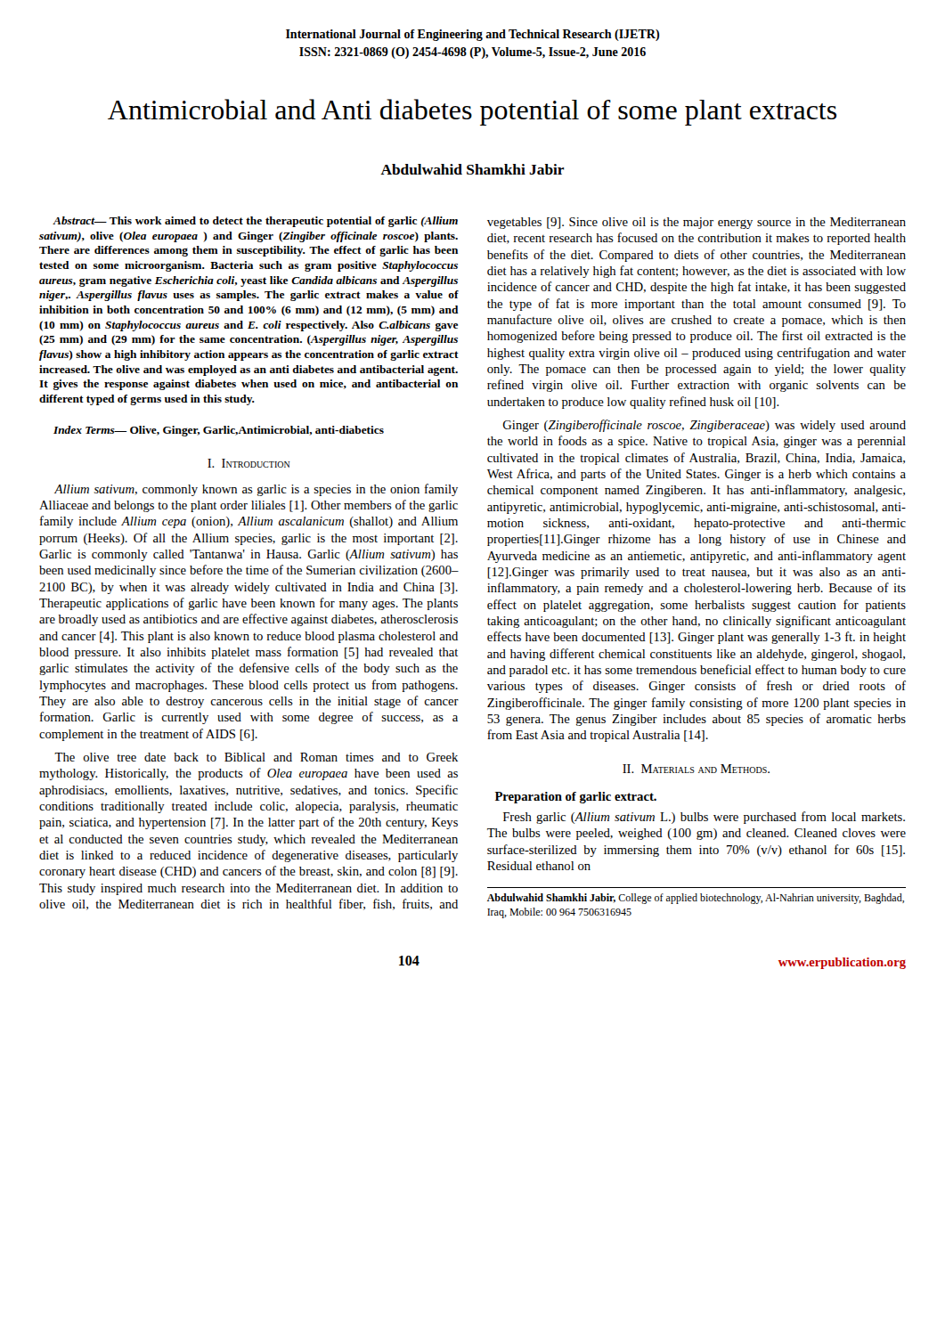International Journal of Engineering and Technical Research (IJETR)
ISSN: 2321-0869 (O) 2454-4698 (P), Volume-5, Issue-2, June 2016
Antimicrobial and Anti diabetes potential of some plant extracts
Abdulwahid Shamkhi Jabir
Abstract— This work aimed to detect the therapeutic potential of garlic (Allium sativum), olive (Olea europaea ) and Ginger (Zingiber officinale roscoe) plants. There are differences among them in susceptibility. The effect of garlic has been tested on some microorganism. Bacteria such as gram positive Staphylococcus aureus, gram negative Escherichia coli, yeast like Candida albicans and Aspergillus niger,. Aspergillus flavus uses as samples. The garlic extract makes a value of inhibition in both concentration 50 and 100% (6 mm) and (12 mm), (5 mm) and (10 mm) on Staphylococcus aureus and E. coli respectively. Also C.albicans gave (25 mm) and (29 mm) for the same concentration. (Aspergillus niger, Aspergillus flavus) show a high inhibitory action appears as the concentration of garlic extract increased. The olive and was employed as an anti diabetes and antibacterial agent. It gives the response against diabetes when used on mice, and antibacterial on different typed of germs used in this study.
Index Terms— Olive, Ginger, Garlic,Antimicrobial, anti-diabetics
I. Introduction
Allium sativum, commonly known as garlic is a species in the onion family Alliaceae and belongs to the plant order liliales [1]. Other members of the garlic family include Allium cepa (onion), Allium ascalanicum (shallot) and Allium porrum (Heeks). Of all the Allium species, garlic is the most important [2]. Garlic is commonly called 'Tantanwa' in Hausa. Garlic (Allium sativum) has been used medicinally since before the time of the Sumerian civilization (2600–2100 BC), by when it was already widely cultivated in India and China [3]. Therapeutic applications of garlic have been known for many ages. The plants are broadly used as antibiotics and are effective against diabetes, atherosclerosis and cancer [4]. This plant is also known to reduce blood plasma cholesterol and blood pressure. It also inhibits platelet mass formation [5] had revealed that garlic stimulates the activity of the defensive cells of the body such as the lymphocytes and macrophages. These blood cells protect us from pathogens. They are also able to destroy cancerous cells in the initial stage of cancer formation. Garlic is currently used with some degree of success, as a complement in the treatment of AIDS [6].
The olive tree date back to Biblical and Roman times and to Greek mythology. Historically, the products of Olea europaea have been used as aphrodisiacs, emollients, laxatives, nutritive, sedatives, and tonics. Specific conditions traditionally treated include colic, alopecia, paralysis, rheumatic pain, sciatica, and hypertension [7]. In the latter part of the 20th century, Keys et al conducted the seven countries study, which revealed the Mediterranean diet is linked to a reduced incidence of degenerative diseases, particularly coronary heart disease (CHD) and cancers of the breast, skin, and colon [8] [9]. This study inspired much research into the Mediterranean diet. In addition to olive oil, the Mediterranean diet is rich in healthful fiber, fish, fruits, and vegetables [9]. Since olive oil is the major energy source in the Mediterranean diet, recent research has focused on the contribution it makes to reported health benefits of the diet. Compared to diets of other countries, the Mediterranean diet has a relatively high fat content; however, as the diet is associated with low incidence of cancer and CHD, despite the high fat intake, it has been suggested the type of fat is more important than the total amount consumed [9]. To manufacture olive oil, olives are crushed to create a pomace, which is then homogenized before being pressed to produce oil. The first oil extracted is the highest quality extra virgin olive oil – produced using centrifugation and water only. The pomace can then be processed again to yield; the lower quality refined virgin olive oil. Further extraction with organic solvents can be undertaken to produce low quality refined husk oil [10].
Ginger (Zingiberofficinale roscoe, Zingiberaceae) was widely used around the world in foods as a spice. Native to tropical Asia, ginger was a perennial cultivated in the tropical climates of Australia, Brazil, China, India, Jamaica, West Africa, and parts of the United States. Ginger is a herb which contains a chemical component named Zingiberen. It has anti-inflammatory, analgesic, antipyretic, antimicrobial, hypoglycemic, anti-migraine, anti-schistosomal, anti-motion sickness, anti-oxidant, hepato-protective and anti-thermic properties[11].Ginger rhizome has a long history of use in Chinese and Ayurveda medicine as an antiemetic, antipyretic, and anti-inflammatory agent [12].Ginger was primarily used to treat nausea, but it was also as an anti-inflammatory, a pain remedy and a cholesterol-lowering herb. Because of its effect on platelet aggregation, some herbalists suggest caution for patients taking anticoagulant; on the other hand, no clinically significant anticoagulant effects have been documented [13]. Ginger plant was generally 1-3 ft. in height and having different chemical constituents like an aldehyde, gingerol, shogaol, and paradol etc. it has some tremendous beneficial effect to human body to cure various types of diseases. Ginger consists of fresh or dried roots of Zingiberofficinale. The ginger family consisting of more 1200 plant species in 53 genera. The genus Zingiber includes about 85 species of aromatic herbs from East Asia and tropical Australia [14].
II. Materials and Methods.
Preparation of garlic extract.
Fresh garlic (Allium sativum L.) bulbs were purchased from local markets. The bulbs were peeled, weighed (100 gm) and cleaned. Cleaned cloves were surface-sterilized by immersing them into 70% (v/v) ethanol for 60s [15]. Residual ethanol on
Abdulwahid Shamkhi Jabir, College of applied biotechnology, Al-Nahrian university, Baghdad, Iraq, Mobile: 00 964 7506316945
104 www.erpublication.org